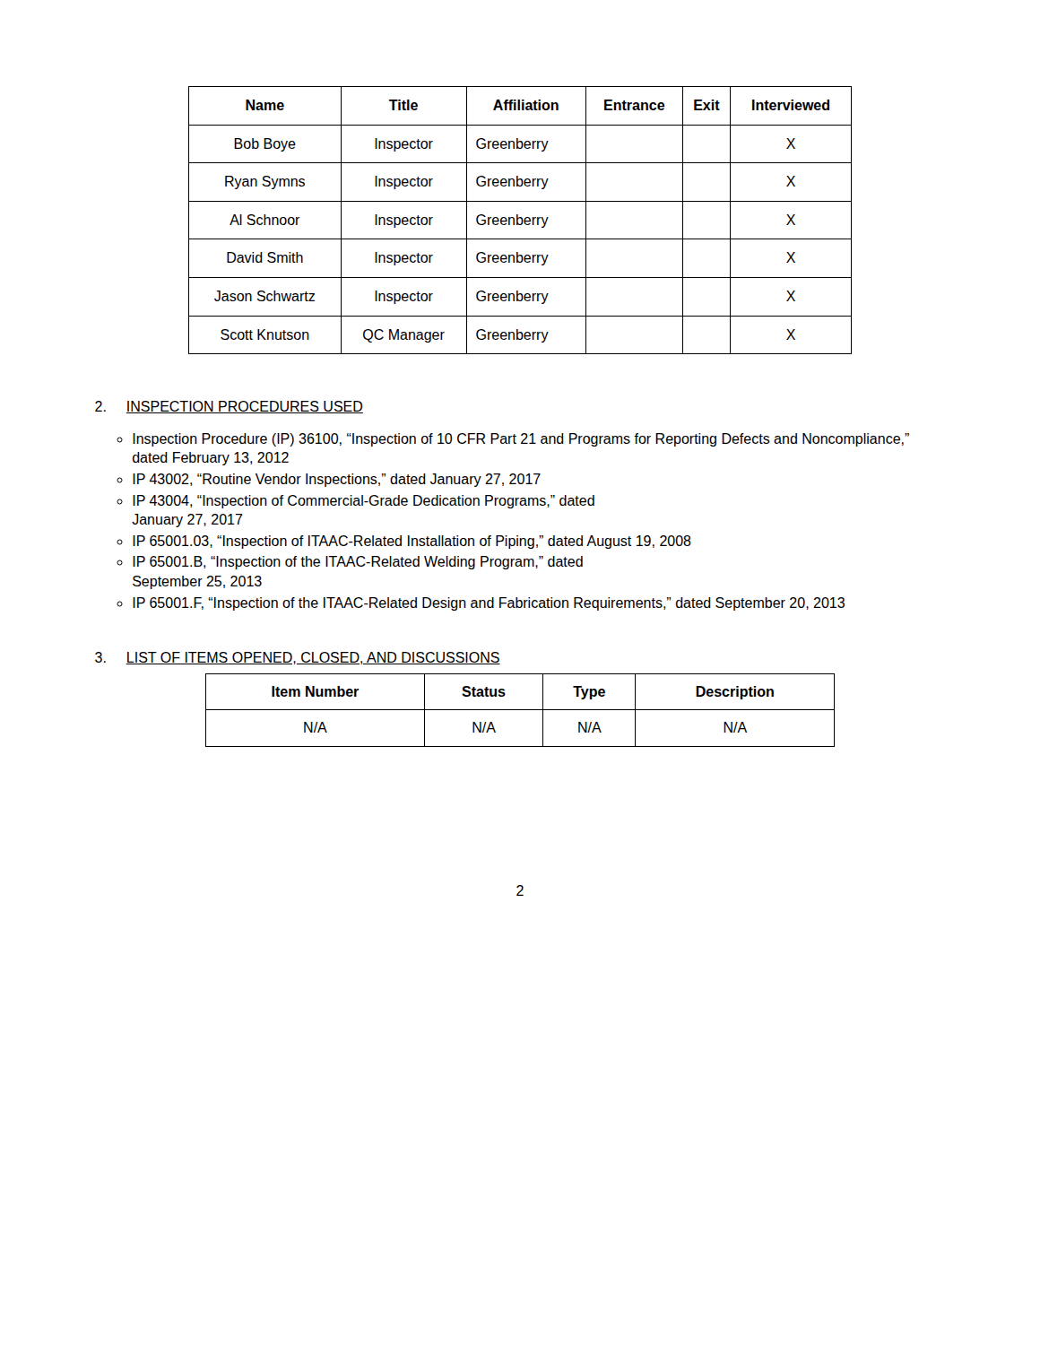| Name | Title | Affiliation | Entrance | Exit | Interviewed |
| --- | --- | --- | --- | --- | --- |
| Bob Boye | Inspector | Greenberry | | | X |
| Ryan Symns | Inspector | Greenberry | | | X |
| Al Schnoor | Inspector | Greenberry | | | X |
| David Smith | Inspector | Greenberry | | | X |
| Jason Schwartz | Inspector | Greenberry | | | X |
| Scott Knutson | QC Manager | Greenberry | | | X |
2. INSPECTION PROCEDURES USED
Inspection Procedure (IP) 36100, “Inspection of 10 CFR Part 21 and Programs for Reporting Defects and Noncompliance,” dated February 13, 2012
IP 43002, “Routine Vendor Inspections,” dated January 27, 2017
IP 43004, “Inspection of Commercial-Grade Dedication Programs,” dated
January 27, 2017
IP 65001.03, “Inspection of ITAAC-Related Installation of Piping,” dated August 19, 2008
IP 65001.B, “Inspection of the ITAAC-Related Welding Program,” dated
September 25, 2013
IP 65001.F, “Inspection of the ITAAC-Related Design and Fabrication Requirements,” dated September 20, 2013
3. LIST OF ITEMS OPENED, CLOSED, AND DISCUSSIONS
| Item Number | Status | Type | Description |
| --- | --- | --- | --- |
| N/A | N/A | N/A | N/A |
2